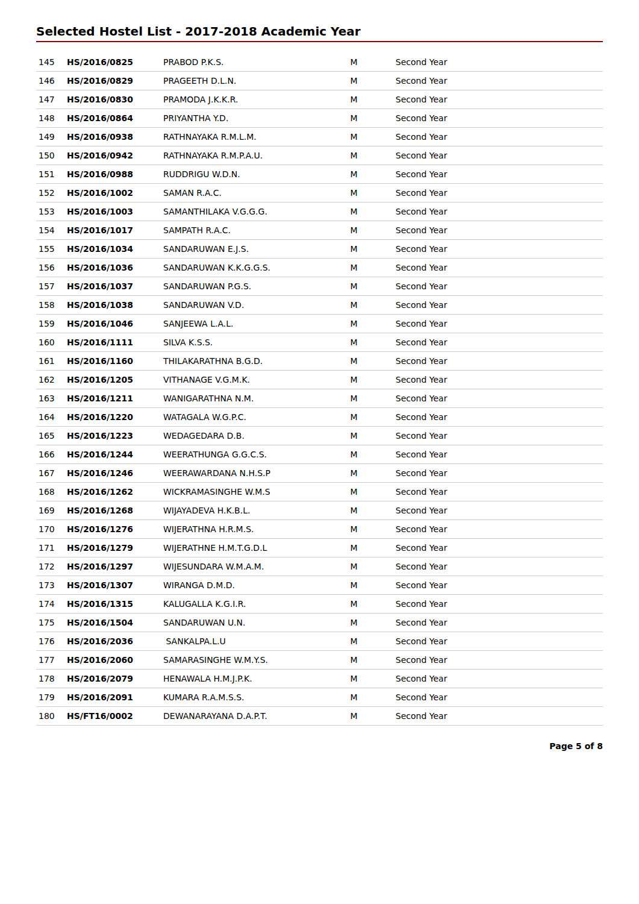Selected Hostel List - 2017-2018 Academic Year
| 145 | HS/2016/0825 | PRABOD P.K.S. | M | Second Year |
| 146 | HS/2016/0829 | PRAGEETH D.L.N. | M | Second Year |
| 147 | HS/2016/0830 | PRAMODA J.K.K.R. | M | Second Year |
| 148 | HS/2016/0864 | PRIYANTHA Y.D. | M | Second Year |
| 149 | HS/2016/0938 | RATHNAYAKA R.M.L.M. | M | Second Year |
| 150 | HS/2016/0942 | RATHNAYAKA R.M.P.A.U. | M | Second Year |
| 151 | HS/2016/0988 | RUDDRIGU W.D.N. | M | Second Year |
| 152 | HS/2016/1002 | SAMAN R.A.C. | M | Second Year |
| 153 | HS/2016/1003 | SAMANTHILAKA V.G.G.G. | M | Second Year |
| 154 | HS/2016/1017 | SAMPATH R.A.C. | M | Second Year |
| 155 | HS/2016/1034 | SANDARUWAN E.J.S. | M | Second Year |
| 156 | HS/2016/1036 | SANDARUWAN K.K.G.G.S. | M | Second Year |
| 157 | HS/2016/1037 | SANDARUWAN P.G.S. | M | Second Year |
| 158 | HS/2016/1038 | SANDARUWAN V.D. | M | Second Year |
| 159 | HS/2016/1046 | SANJEEWA L.A.L. | M | Second Year |
| 160 | HS/2016/1111 | SILVA K.S.S. | M | Second Year |
| 161 | HS/2016/1160 | THILAKARATHNA B.G.D. | M | Second Year |
| 162 | HS/2016/1205 | VITHANAGE V.G.M.K. | M | Second Year |
| 163 | HS/2016/1211 | WANIGARATHNA N.M. | M | Second Year |
| 164 | HS/2016/1220 | WATAGALA W.G.P.C. | M | Second Year |
| 165 | HS/2016/1223 | WEDAGEDARA D.B. | M | Second Year |
| 166 | HS/2016/1244 | WEERATHUNGA G.G.C.S. | M | Second Year |
| 167 | HS/2016/1246 | WEERAWARDANA N.H.S.P | M | Second Year |
| 168 | HS/2016/1262 | WICKRAMASINGHE W.M.S | M | Second Year |
| 169 | HS/2016/1268 | WIJAYADEVA H.K.B.L. | M | Second Year |
| 170 | HS/2016/1276 | WIJERATHNA H.R.M.S. | M | Second Year |
| 171 | HS/2016/1279 | WIJERATHNE H.M.T.G.D.L | M | Second Year |
| 172 | HS/2016/1297 | WIJESUNDARA W.M.A.M. | M | Second Year |
| 173 | HS/2016/1307 | WIRANGA D.M.D. | M | Second Year |
| 174 | HS/2016/1315 | KALUGALLA K.G.I.R. | M | Second Year |
| 175 | HS/2016/1504 | SANDARUWAN U.N. | M | Second Year |
| 176 | HS/2016/2036 | SANKALPA.L.U | M | Second Year |
| 177 | HS/2016/2060 | SAMARASINGHE W.M.Y.S. | M | Second Year |
| 178 | HS/2016/2079 | HENAWALA H.M.J.P.K. | M | Second Year |
| 179 | HS/2016/2091 | KUMARA R.A.M.S.S. | M | Second Year |
| 180 | HS/FT16/0002 | DEWANARAYANA D.A.P.T. | M | Second Year |
Page 5 of 8